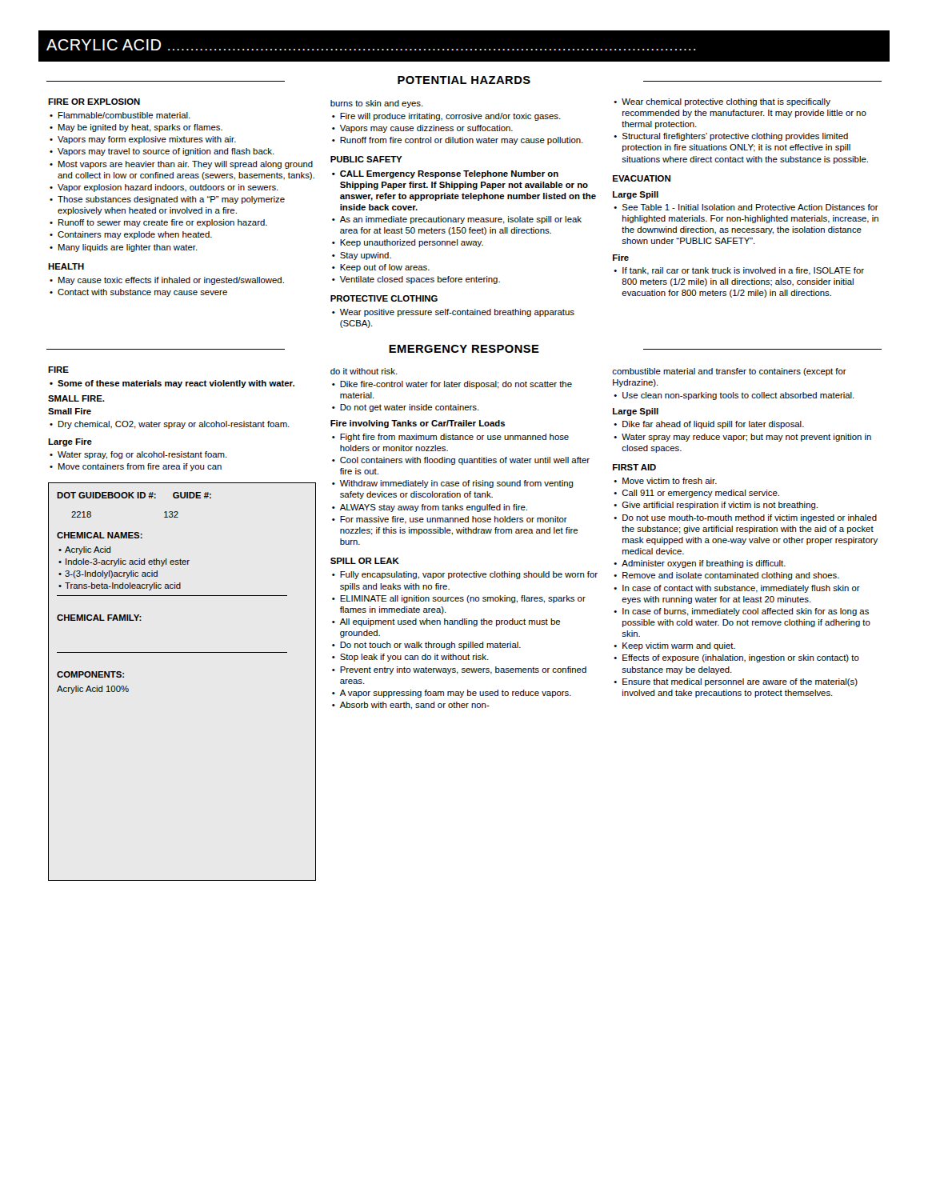ACRYLIC ACID ..................................................................................................................
POTENTIAL HAZARDS
Fire or Explosion
Flammable/combustible material.
May be ignited by heat, sparks or flames.
Vapors may form explosive mixtures with air.
Vapors may travel to source of ignition and flash back.
Most vapors are heavier than air. They will spread along ground and collect in low or confined areas (sewers, basements, tanks).
Vapor explosion hazard indoors, outdoors or in sewers.
Those substances designated with a “P” may polymerize explosively when heated or involved in a fire.
Runoff to sewer may create fire or explosion hazard.
Containers may explode when heated.
Many liquids are lighter than water.
Health
May cause toxic effects if inhaled or ingested/swallowed.
Contact with substance may cause severe
burns to skin and eyes.
Fire will produce irritating, corrosive and/or toxic gases.
Vapors may cause dizziness or suffocation.
Runoff from fire control or dilution water may cause pollution.
Public Safety
CALL Emergency Response Telephone Number on Shipping Paper first. If Shipping Paper not available or no answer, refer to appropriate telephone number listed on the inside back cover.
As an immediate precautionary measure, isolate spill or leak area for at least 50 meters (150 feet) in all directions.
Keep unauthorized personnel away.
Stay upwind.
Keep out of low areas.
Ventilate closed spaces before entering.
Protective Clothing
Wear positive pressure self-contained breathing apparatus (SCBA).
Wear chemical protective clothing that is specifically recommended by the manufacturer. It may provide little or no thermal protection.
Structural firefighters’ protective clothing provides limited protection in fire situations ONLY; it is not effective in spill situations where direct contact with the substance is possible.
Evacuation
Large Spill
See Table 1 - Initial Isolation and Protective Action Distances for highlighted materials. For non-highlighted materials, increase, in the downwind direction, as necessary, the isolation distance shown under “PUBLIC SAFETY”.
Fire
If tank, rail car or tank truck is involved in a fire, ISOLATE for 800 meters (1/2 mile) in all directions; also, consider initial evacuation for 800 meters (1/2 mile) in all directions.
EMERGENCY RESPONSE
Fire
Some of these materials may react violently with water.
SMALL FIRE.
Small Fire
Dry chemical, CO2, water spray or alcohol-resistant foam.
Large Fire
Water spray, fog or alcohol-resistant foam.
Move containers from fire area if you can
DOT GUIDEBOOK ID #: GUIDE #:
2218 132
CHEMICAL NAMES:
Acrylic Acid
Indole-3-acrylic acid ethyl ester
3-(3-Indolyl)acrylic acid
Trans-beta-Indoleacrylic acid
CHEMICAL FAMILY:
COMPONENTS:
Acrylic Acid 100%
do it without risk.
Dike fire-control water for later disposal; do not scatter the material.
Do not get water inside containers.
Fire involving Tanks or Car/Trailer Loads
Fight fire from maximum distance or use unmanned hose holders or monitor nozzles.
Cool containers with flooding quantities of water until well after fire is out.
Withdraw immediately in case of rising sound from venting safety devices or discoloration of tank.
ALWAYS stay away from tanks engulfed in fire.
For massive fire, use unmanned hose holders or monitor nozzles; if this is impossible, withdraw from area and let fire burn.
Spill or Leak
Fully encapsulating, vapor protective clothing should be worn for spills and leaks with no fire.
ELIMINATE all ignition sources (no smoking, flares, sparks or flames in immediate area).
All equipment used when handling the product must be grounded.
Do not touch or walk through spilled material.
Stop leak if you can do it without risk.
Prevent entry into waterways, sewers, basements or confined areas.
A vapor suppressing foam may be used to reduce vapors.
Absorb with earth, sand or other non-
combustible material and transfer to containers (except for Hydrazine).
Use clean non-sparking tools to collect absorbed material.
Large Spill
Dike far ahead of liquid spill for later disposal.
Water spray may reduce vapor; but may not prevent ignition in closed spaces.
First Aid
Move victim to fresh air.
Call 911 or emergency medical service.
Give artificial respiration if victim is not breathing.
Do not use mouth-to-mouth method if victim ingested or inhaled the substance; give artificial respiration with the aid of a pocket mask equipped with a one-way valve or other proper respiratory medical device.
Administer oxygen if breathing is difficult.
Remove and isolate contaminated clothing and shoes.
In case of contact with substance, immediately flush skin or eyes with running water for at least 20 minutes.
In case of burns, immediately cool affected skin for as long as possible with cold water. Do not remove clothing if adhering to skin.
Keep victim warm and quiet.
Effects of exposure (inhalation, ingestion or skin contact) to substance may be delayed.
Ensure that medical personnel are aware of the material(s) involved and take precautions to protect themselves.